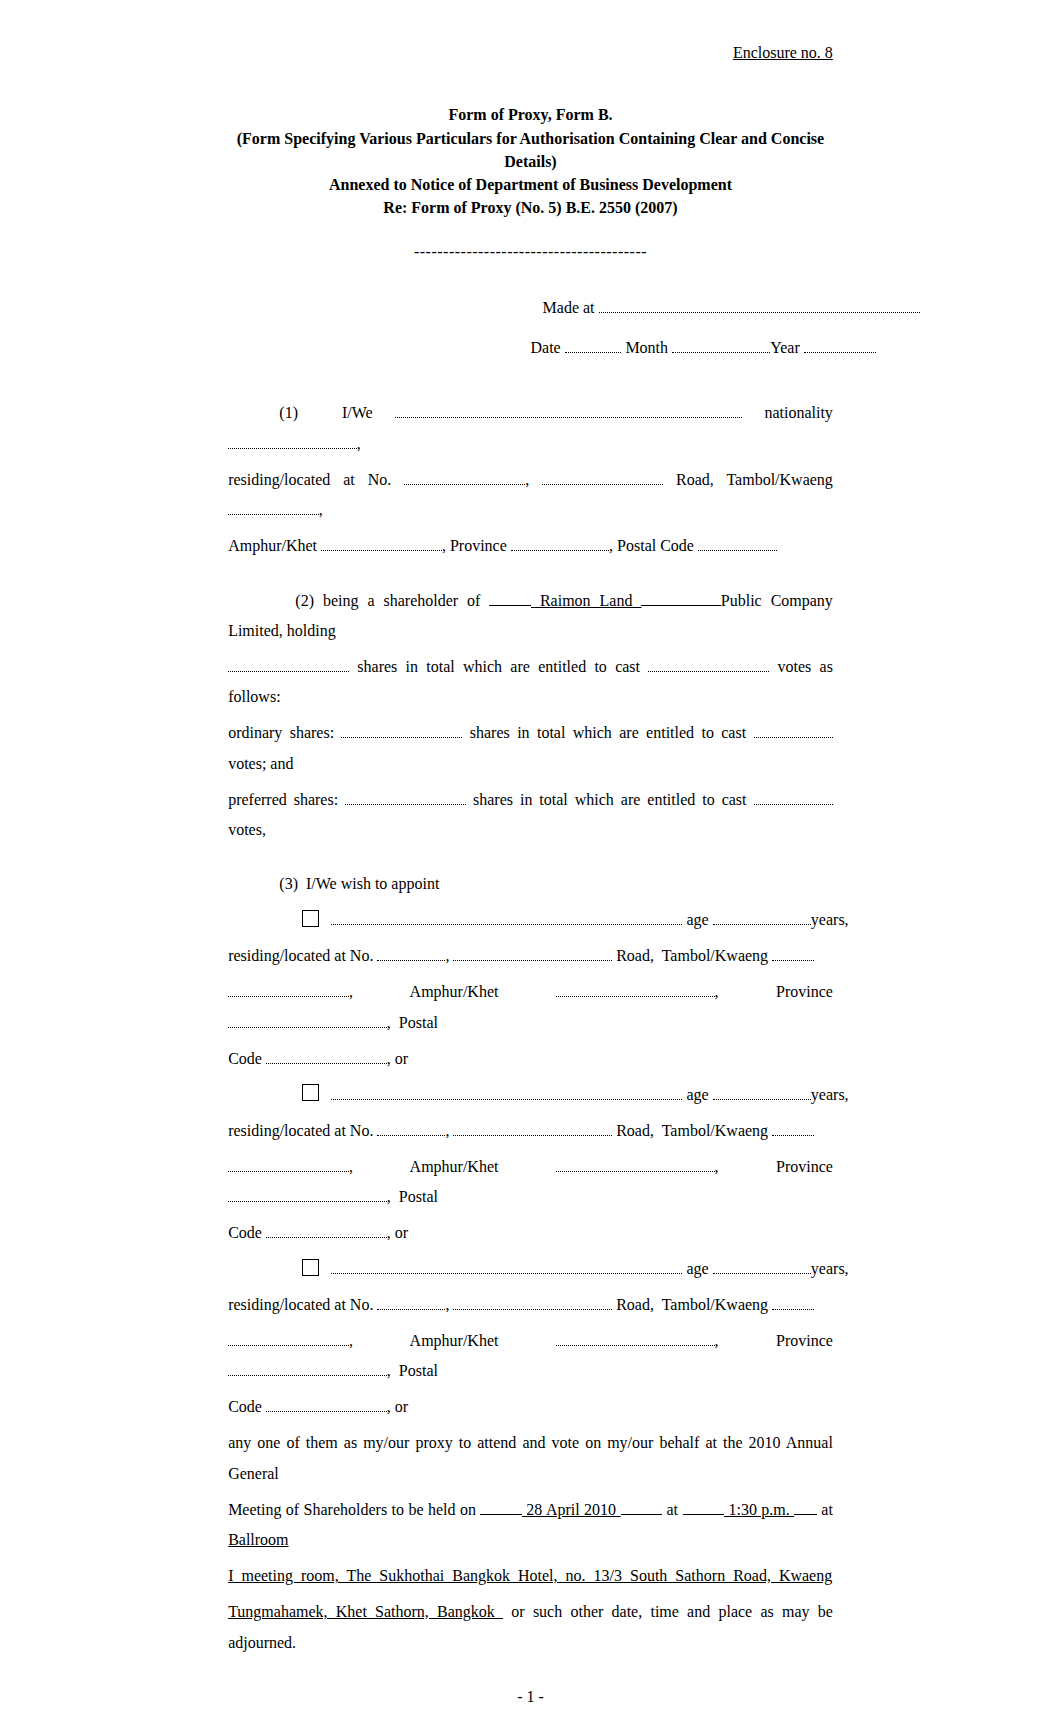Enclosure no. 8
Form of Proxy, Form B.
(Form Specifying Various Particulars for Authorisation Containing Clear and Concise Details)
Annexed to Notice of Department of Business Development
Re: Form of Proxy (No. 5) B.E. 2550 (2007)
----------------------------------------
Made at
Date Month Year
(1) I/We nationality ,
residing/located at No. , Road, Tambol/Kwaeng ,
Amphur/Khet , Province , Postal Code
(2) being a shareholder of Raimon Land Public Company Limited, holding
shares in total which are entitled to cast votes as follows:
ordinary shares: shares in total which are entitled to cast votes; and
preferred shares: shares in total which are entitled to cast votes,
(3) I/We wish to appoint
age years,
residing/located at No. , Road, Tambol/Kwaeng
, Amphur/Khet , Province , Postal
Code , or
age years,
residing/located at No. , Road, Tambol/Kwaeng
, Amphur/Khet , Province , Postal
Code , or
age years,
residing/located at No. , Road, Tambol/Kwaeng
, Amphur/Khet , Province , Postal
Code , or
any one of them as my/our proxy to attend and vote on my/our behalf at the 2010 Annual General
Meeting of Shareholders to be held on 28 April 2010 at 1:30 p.m. at Ballroom
I meeting room, The Sukhothai Bangkok Hotel, no. 13/3 South Sathorn Road, Kwaeng
Tungmahamek, Khet Sathorn, Bangkok or such other date, time and place as may be adjourned.
- 1 -